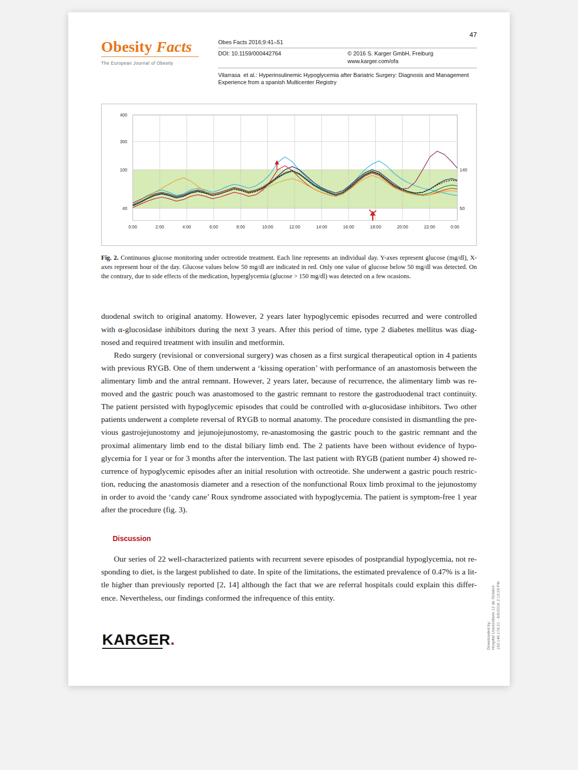47
Obesity Facts
The European Journal of Obesity
Obes Facts 2016;9:41–51
DOI: 10.1159/000442764
© 2016 S. Karger GmbH, Freiburg
www.karger.com/ofa
Vilarrasa et al.: Hyperinsulinemic Hypoglycemia after Bariatric Surgery: Diagnosis and Management Experience from a spanish Multicenter Registry
400 300 100 40 140 50 0:00 2:00 4:00 6:00 8:00 10:00 12:00 14:00 16:00 18:00 20:00 22:00 0:00
Fig. 2. Continuous glucose monitoring under octreotide treatment. Each line represents an individual day. Y-axes represent glucose (mg/dl), X-axes represent hour of the day. Glucose values below 50 mg/dl are indicated in red. Only one value of glucose below 50 mg/dl was detected. On the contrary, due to side effects of the medication, hyperglycemia (glucose > 150 mg/dl) was detected on a few ocasions.
duodenal switch to original anatomy. However, 2 years later hypoglycemic episodes recurred and were controlled with α-glucosidase inhibitors during the next 3 years. After this period of time, type 2 diabetes mellitus was diagnosed and required treatment with insulin and metformin.
Redo surgery (revisional or conversional surgery) was chosen as a first surgical therapeutical option in 4 patients with previous RYGB. One of them underwent a ‘kissing operation’ with performance of an anastomosis between the alimentary limb and the antral remnant. However, 2 years later, because of recurrence, the alimentary limb was removed and the gastric pouch was anastomosed to the gastric remnant to restore the gastroduodenal tract continuity. The patient persisted with hypoglycemic episodes that could be controlled with α-glucosidase inhibitors. Two other patients underwent a complete reversal of RYGB to normal anatomy. The procedure consisted in dismantling the previous gastrojejunostomy and jejunojejunostomy, re-anastomosing the gastric pouch to the gastric remnant and the proximal alimentary limb end to the distal biliary limb end. The 2 patients have been without evidence of hypoglycemia for 1 year or for 3 months after the intervention. The last patient with RYGB (patient number 4) showed recurrence of hypoglycemic episodes after an initial resolution with octreotide. She underwent a gastric pouch restriction, reducing the anastomosis diameter and a resection of the nonfunctional Roux limb proximal to the jejunostomy in order to avoid the ‘candy cane’ Roux syndrome associated with hypoglycemia. The patient is symptom-free 1 year after the procedure (fig. 3).
Discussion
Our series of 22 well-characterized patients with recurrent severe episodes of postprandial hypoglycemia, not responding to diet, is the largest published to date. In spite of the limitations, the estimated prevalence of 0.47% is a little higher than previously reported [2, 14] although the fact that we are referral hospitals could explain this difference. Nevertheless, our findings conformed the infrequence of this entity.
KARGER.
Downloaded by:
Hospital Universitario 12 de Octubre
193.146.178.21 - 6/6/2016 2:13:28 PM